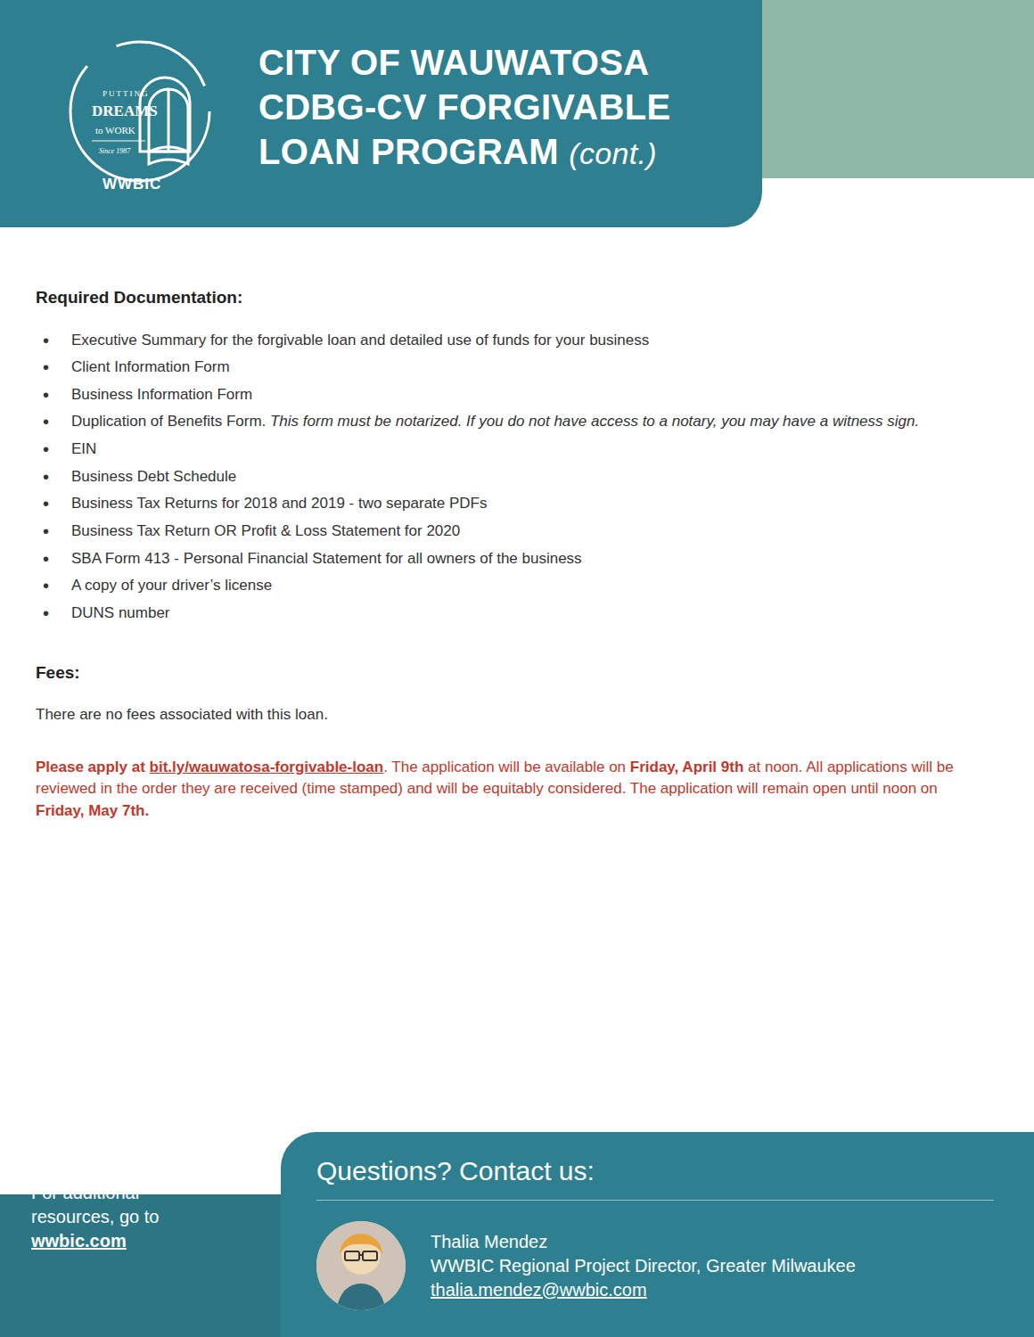PUTTING DREAMS to WORK Since 1987 WWBIC
CITY OF WAUWATOSA
CDBG-CV FORGIVABLE
LOAN PROGRAM (cont.)
Required Documentation:
Executive Summary for the forgivable loan and detailed use of funds for your business
Client Information Form
Business Information Form
Duplication of Benefits Form. This form must be notarized. If you do not have access to a notary, you may have a witness sign.
EIN
Business Debt Schedule
Business Tax Returns for 2018 and 2019 - two separate PDFs
Business Tax Return OR Profit & Loss Statement for 2020
SBA Form 413 - Personal Financial Statement for all owners of the business
A copy of your driver’s license
DUNS number
Fees:
There are no fees associated with this loan.
Please apply at bit.ly/wauwatosa-forgivable-loan. The application will be available on Friday, April 9th at noon. All applications will be reviewed in the order they are received (time stamped) and will be equitably considered. The application will remain open until noon on Friday, May 7th.
Questions? Contact us:
Thalia Mendez
WWBIC Regional Project Director, Greater Milwaukee
thalia.mendez@wwbic.com
For additional
resources, go to
wwbic.com